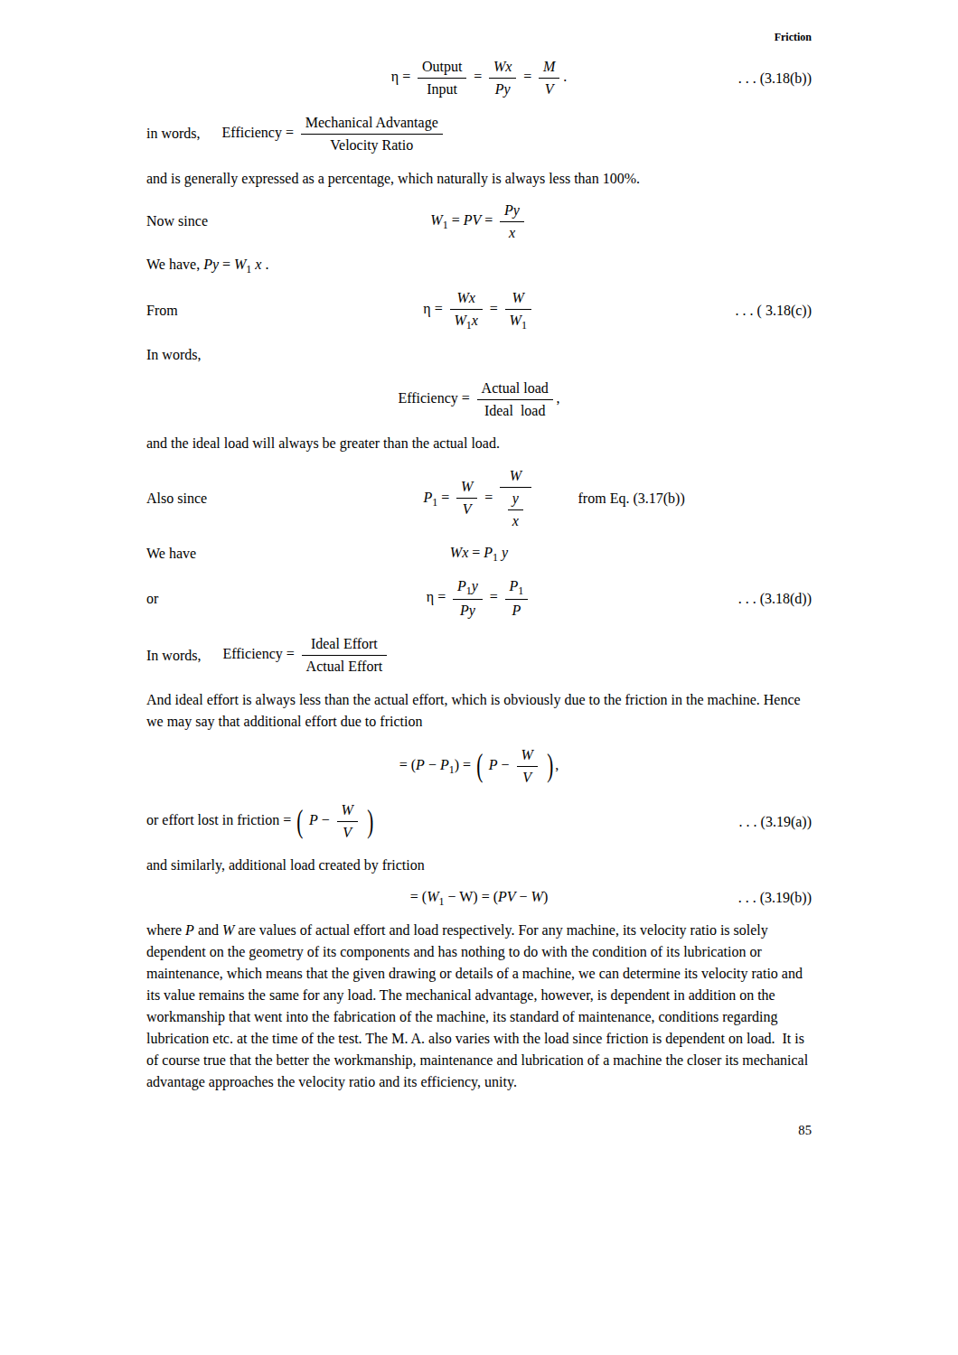Friction
η = Output Input = Wx Py = MV.
. . . (3.18(b))
in words, Efficiency = Mechanical Advantage Velocity Ratio
and is generally expressed as a percentage, which naturally is always less than 100%.
Now since
W 1 = PV = Py x
We have, Py = W 1 x .
From
η = Wx W 1 x = WW 1
. . . ( 3.18(c))
In words,
Efficiency = Actual load Ideal load,
and the ideal load will always be greater than the actual load.
Also since
P 1 = WV = Wyx
from Eq. (3.17(b))
We have
Wx = P 1 y
or
η = P 1 y Py = P 1 P
. . . (3.18(d))
In words, Efficiency = Ideal Effort Actual Effort
And ideal effort is always less than the actual effort, which is obviously due to the friction in the machine. Hence we may say that additional effort due to friction
= (P − P 1) = ( P − WV ),
or effort lost in friction = ( P − WV )
. . . (3.19(a))
and similarly, additional load created by friction
= (W 1 − W) = (PV − W)
. . . (3.19(b))
where P and W are values of actual effort and load respectively. For any machine, its velocity ratio is solely dependent on the geometry of its components and has nothing to do with the condition of its lubrication or maintenance, which means that the given drawing or details of a machine, we can determine its velocity ratio and its value remains the same for any load. The mechanical advantage, however, is dependent in addition on the workmanship that went into the fabrication of the machine, its standard of maintenance, conditions regarding lubrication etc. at the time of the test. The M. A. also varies with the load since friction is dependent on load. It is of course true that the better the workmanship, maintenance and lubrication of a machine the closer its mechanical advantage approaches the velocity ratio and its efficiency, unity.
85